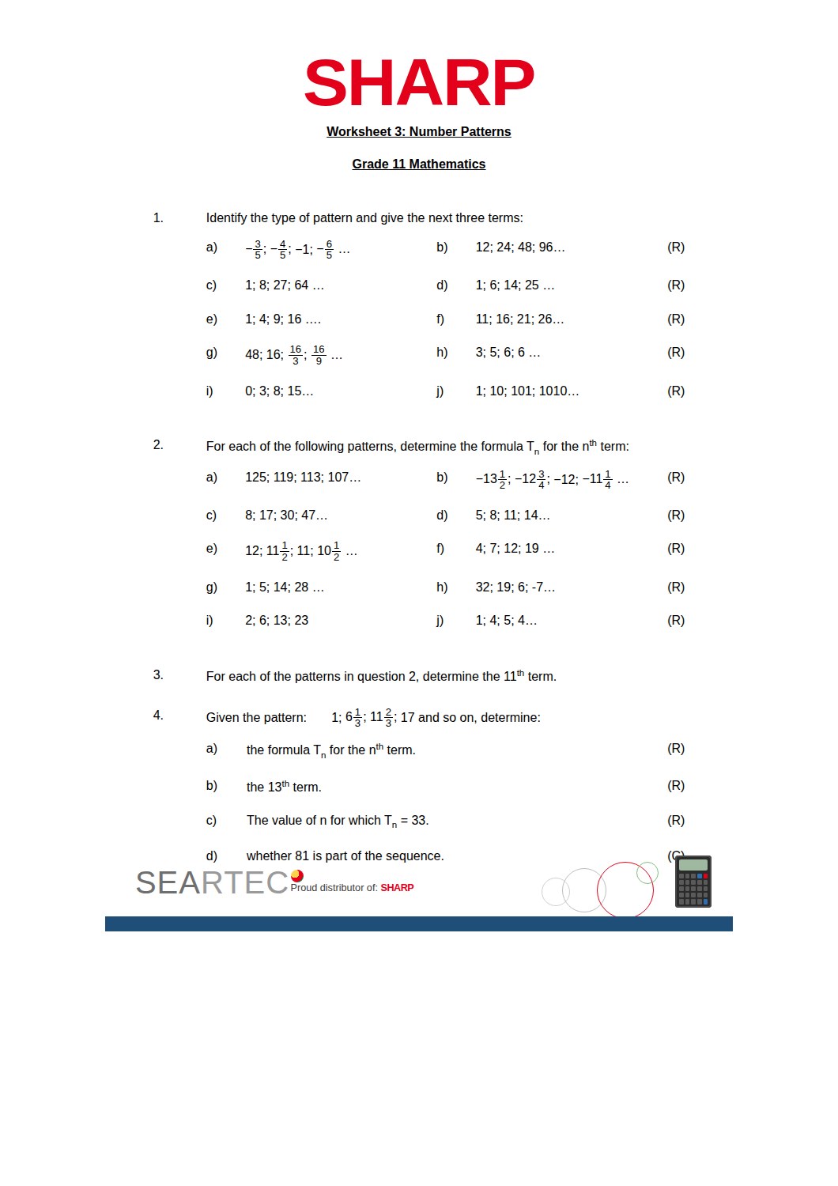SHARP
Worksheet 3: Number Patterns
Grade 11 Mathematics
1.
Identify the type of pattern and give the next three terms:
| a) | − 3 5 ; − 4 5 ; −1; − 6 5 … | b) | 12; 24; 48; 96… | (R) |
| c) | 1; 8; 27; 64 … | d) | 1; 6; 14; 25 … | (R) |
| e) | 1; 4; 9; 16 …. | f) | 11; 16; 21; 26… | (R) |
| g) | 48; 16; 16 3 ; 16 9 … | h) | 3; 5; 6; 6 … | (R) |
| i) | 0; 3; 8; 15… | j) | 1; 10; 101; 1010… | (R) |
2.
For each of the following patterns, determine the formula Tn for the nth term:
| a) | 125; 119; 113; 107… | b) | −13 1 2 ; −12 3 4 ; −12; −11 1 4 … | (R) |
| c) | 8; 17; 30; 47… | d) | 5; 8; 11; 14… | (R) |
| e) | 12; 11 1 2 ; 11; 10 1 2 … | f) | 4; 7; 12; 19 … | (R) |
| g) | 1; 5; 14; 28 … | h) | 32; 19; 6; -7… | (R) |
| i) | 2; 6; 13; 23 | j) | 1; 4; 5; 4… | (R) |
3.
For each of the patterns in question 2, determine the 11th term.
4.
Given the pattern: 1; 613; 1123; 17 and so on, determine:
| a) | the formula T n for the n th term. | (R) |
| b) | the 13 th term. | (R) |
| c) | The value of n for which T n = 33. | (R) |
| d) | whether 81 is part of the sequence. | (C) |
SEA RTEC
Proud distributor of: SHARP